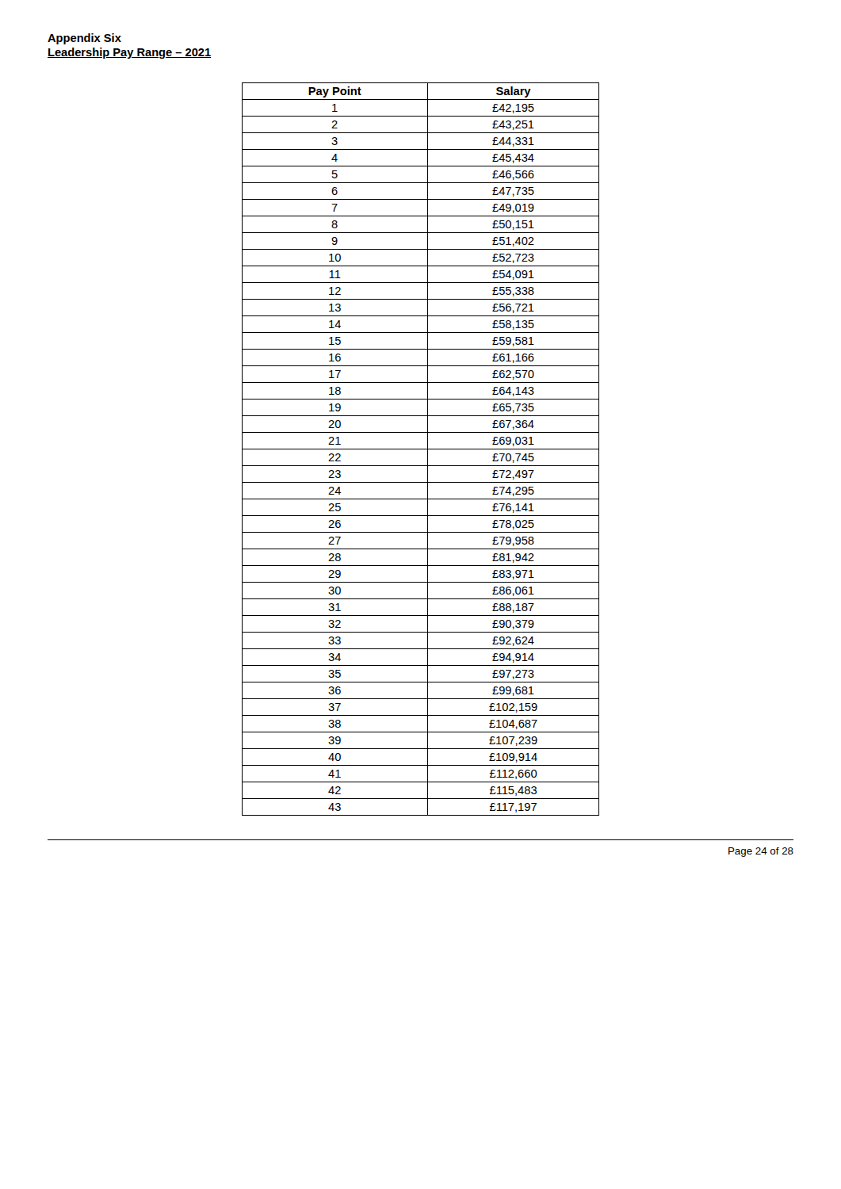Appendix Six
Leadership Pay Range – 2021
| Pay Point | Salary |
| --- | --- |
| 1 | £42,195 |
| 2 | £43,251 |
| 3 | £44,331 |
| 4 | £45,434 |
| 5 | £46,566 |
| 6 | £47,735 |
| 7 | £49,019 |
| 8 | £50,151 |
| 9 | £51,402 |
| 10 | £52,723 |
| 11 | £54,091 |
| 12 | £55,338 |
| 13 | £56,721 |
| 14 | £58,135 |
| 15 | £59,581 |
| 16 | £61,166 |
| 17 | £62,570 |
| 18 | £64,143 |
| 19 | £65,735 |
| 20 | £67,364 |
| 21 | £69,031 |
| 22 | £70,745 |
| 23 | £72,497 |
| 24 | £74,295 |
| 25 | £76,141 |
| 26 | £78,025 |
| 27 | £79,958 |
| 28 | £81,942 |
| 29 | £83,971 |
| 30 | £86,061 |
| 31 | £88,187 |
| 32 | £90,379 |
| 33 | £92,624 |
| 34 | £94,914 |
| 35 | £97,273 |
| 36 | £99,681 |
| 37 | £102,159 |
| 38 | £104,687 |
| 39 | £107,239 |
| 40 | £109,914 |
| 41 | £112,660 |
| 42 | £115,483 |
| 43 | £117,197 |
Page 24 of 28